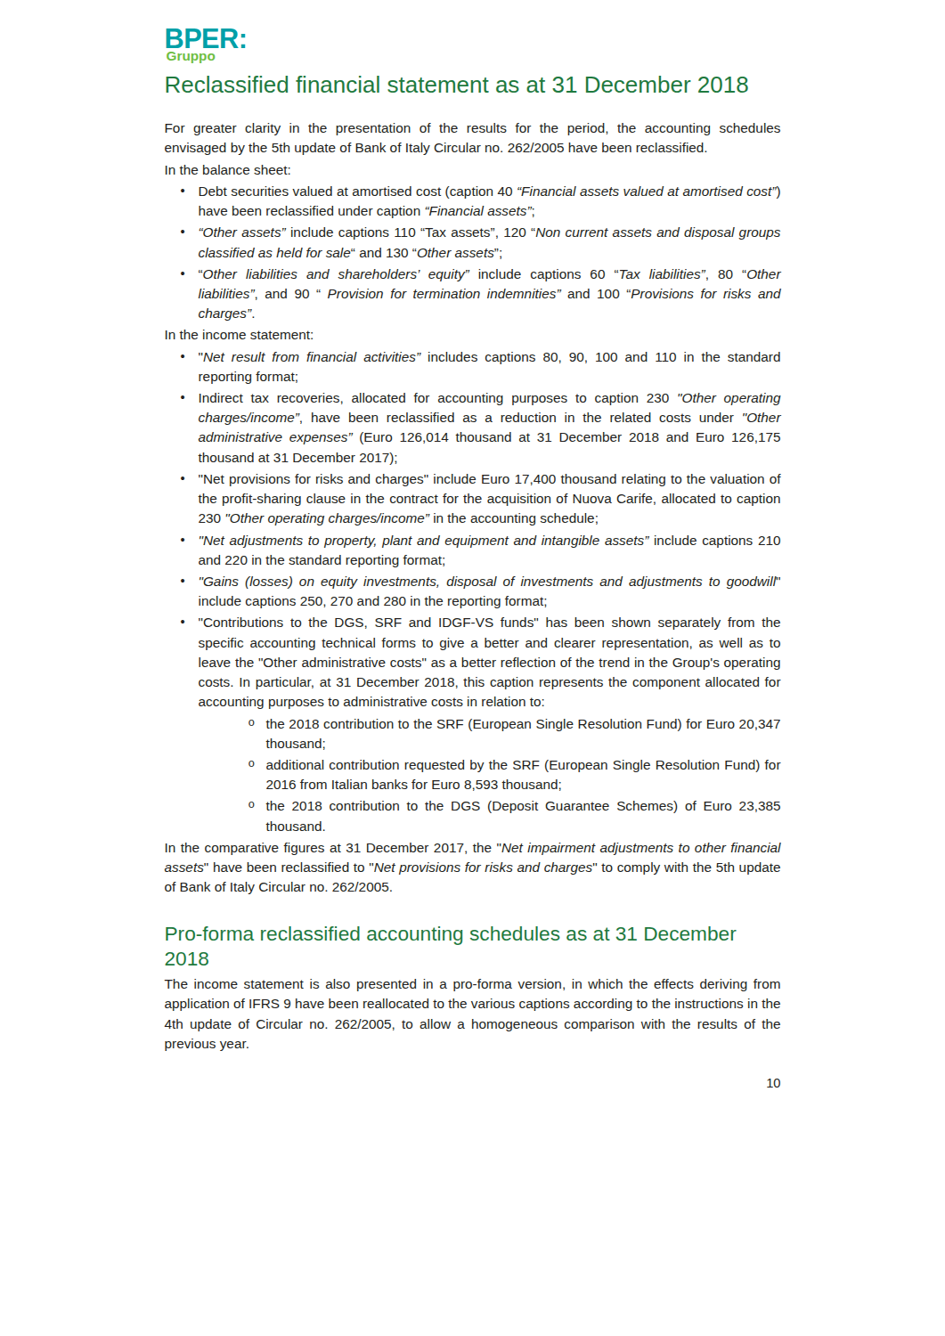BPER:
Gruppo
Reclassified financial statement as at 31 December 2018
For greater clarity in the presentation of the results for the period, the accounting schedules envisaged by the 5th update of Bank of Italy Circular no. 262/2005 have been reclassified.
In the balance sheet:
Debt securities valued at amortised cost (caption 40 “Financial assets valued at amortised cost”) have been reclassified under caption “Financial assets”;
“Other assets” include captions 110 “Tax assets”, 120 “Non current assets and disposal groups classified as held for sale“ and 130 “Other assets”;
“Other liabilities and shareholders’ equity” include captions 60 “Tax liabilities”, 80 “Other liabilities”, and 90 “ Provision for termination indemnities” and 100 “Provisions for risks and charges”.
In the income statement:
"Net result from financial activities” includes captions 80, 90, 100 and 110 in the standard reporting format;
Indirect tax recoveries, allocated for accounting purposes to caption 230 "Other operating charges/income”, have been reclassified as a reduction in the related costs under "Other administrative expenses” (Euro 126,014 thousand at 31 December 2018 and Euro 126,175 thousand at 31 December 2017);
"Net provisions for risks and charges" include Euro 17,400 thousand relating to the valuation of the profit-sharing clause in the contract for the acquisition of Nuova Carife, allocated to caption 230 "Other operating charges/income” in the accounting schedule;
"Net adjustments to property, plant and equipment and intangible assets” include captions 210 and 220 in the standard reporting format;
"Gains (losses) on equity investments, disposal of investments and adjustments to goodwill" include captions 250, 270 and 280 in the reporting format;
"Contributions to the DGS, SRF and IDGF-VS funds" has been shown separately from the specific accounting technical forms to give a better and clearer representation, as well as to leave the "Other administrative costs" as a better reflection of the trend in the Group's operating costs. In particular, at 31 December 2018, this caption represents the component allocated for accounting purposes to administrative costs in relation to:
the 2018 contribution to the SRF (European Single Resolution Fund) for Euro 20,347 thousand;
additional contribution requested by the SRF (European Single Resolution Fund) for 2016 from Italian banks for Euro 8,593 thousand;
the 2018 contribution to the DGS (Deposit Guarantee Schemes) of Euro 23,385 thousand.
In the comparative figures at 31 December 2017, the "Net impairment adjustments to other financial assets" have been reclassified to "Net provisions for risks and charges" to comply with the 5th update of Bank of Italy Circular no. 262/2005.
Pro-forma reclassified accounting schedules as at 31 December 2018
The income statement is also presented in a pro-forma version, in which the effects deriving from application of IFRS 9 have been reallocated to the various captions according to the instructions in the 4th update of Circular no. 262/2005, to allow a homogeneous comparison with the results of the previous year.
10